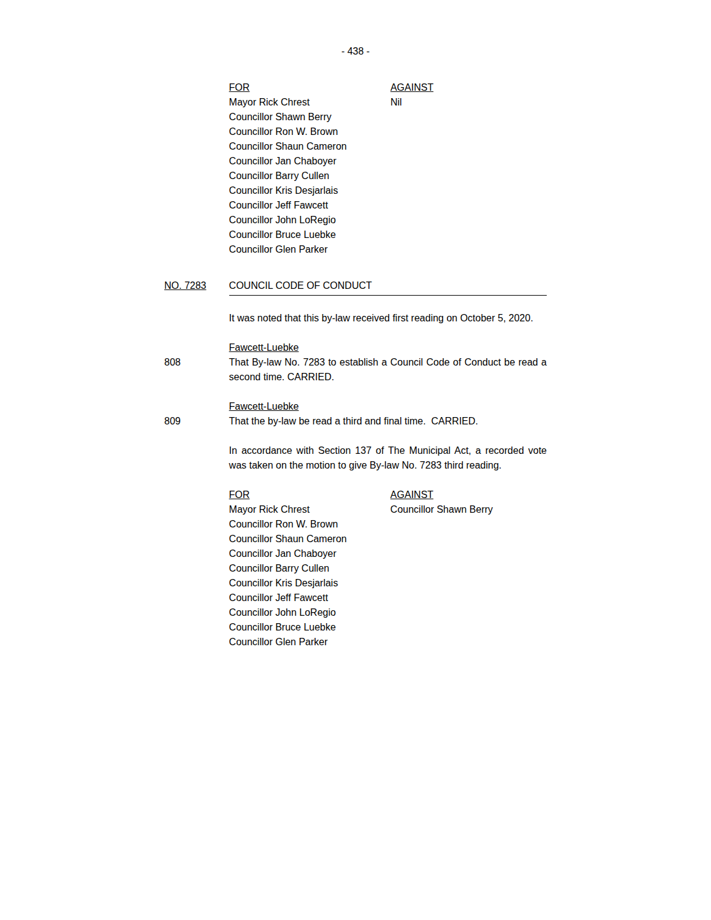- 438 -
| FOR | AGAINST |
| Mayor Rick Chrest | Nil |
| Councillor Shawn Berry | |
| Councillor Ron W. Brown | |
| Councillor Shaun Cameron | |
| Councillor Jan Chaboyer | |
| Councillor Barry Cullen | |
| Councillor Kris Desjarlais | |
| Councillor Jeff Fawcett | |
| Councillor John LoRegio | |
| Councillor Bruce Luebke | |
| Councillor Glen Parker | |
NO. 7283 COUNCIL CODE OF CONDUCT
It was noted that this by-law received first reading on October 5, 2020.
808
Fawcett-Luebke
That By-law No. 7283 to establish a Council Code of Conduct be read a second time. CARRIED.
809
Fawcett-Luebke
That the by-law be read a third and final time. CARRIED.
In accordance with Section 137 of The Municipal Act, a recorded vote was taken on the motion to give By-law No. 7283 third reading.
| FOR | AGAINST |
| Mayor Rick Chrest | Councillor Shawn Berry |
| Councillor Ron W. Brown | |
| Councillor Shaun Cameron | |
| Councillor Jan Chaboyer | |
| Councillor Barry Cullen | |
| Councillor Kris Desjarlais | |
| Councillor Jeff Fawcett | |
| Councillor John LoRegio | |
| Councillor Bruce Luebke | |
| Councillor Glen Parker | |